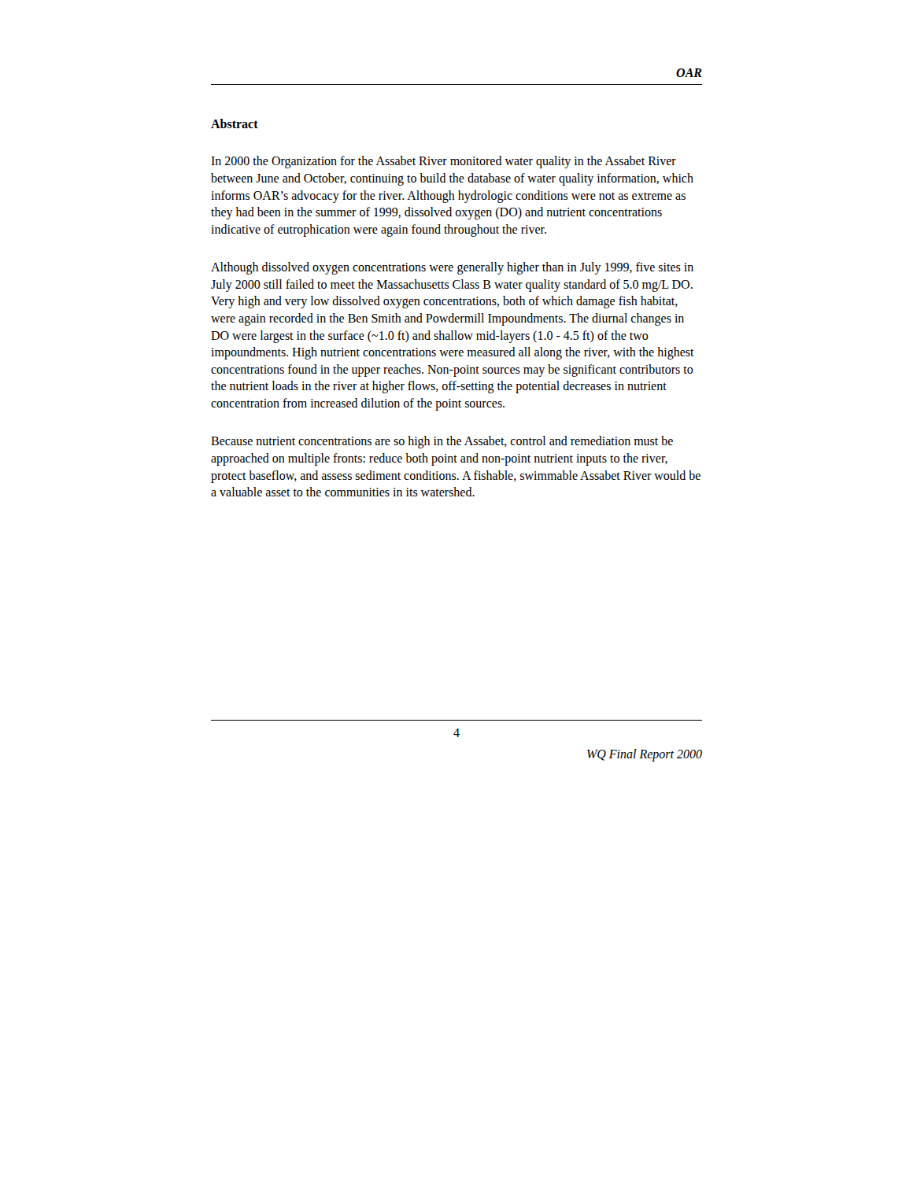OAR
Abstract
In 2000 the Organization for the Assabet River monitored water quality in the Assabet River between June and October, continuing to build the database of water quality information, which informs OAR’s advocacy for the river. Although hydrologic conditions were not as extreme as they had been in the summer of 1999, dissolved oxygen (DO) and nutrient concentrations indicative of eutrophication were again found throughout the river.
Although dissolved oxygen concentrations were generally higher than in July 1999, five sites in July 2000 still failed to meet the Massachusetts Class B water quality standard of 5.0 mg/L DO. Very high and very low dissolved oxygen concentrations, both of which damage fish habitat, were again recorded in the Ben Smith and Powdermill Impoundments. The diurnal changes in DO were largest in the surface (~1.0 ft) and shallow mid-layers (1.0 - 4.5 ft) of the two impoundments. High nutrient concentrations were measured all along the river, with the highest concentrations found in the upper reaches. Non-point sources may be significant contributors to the nutrient loads in the river at higher flows, off-setting the potential decreases in nutrient concentration from increased dilution of the point sources.
Because nutrient concentrations are so high in the Assabet, control and remediation must be approached on multiple fronts: reduce both point and non-point nutrient inputs to the river, protect baseflow, and assess sediment conditions. A fishable, swimmable Assabet River would be a valuable asset to the communities in its watershed.
4
WQ Final Report 2000